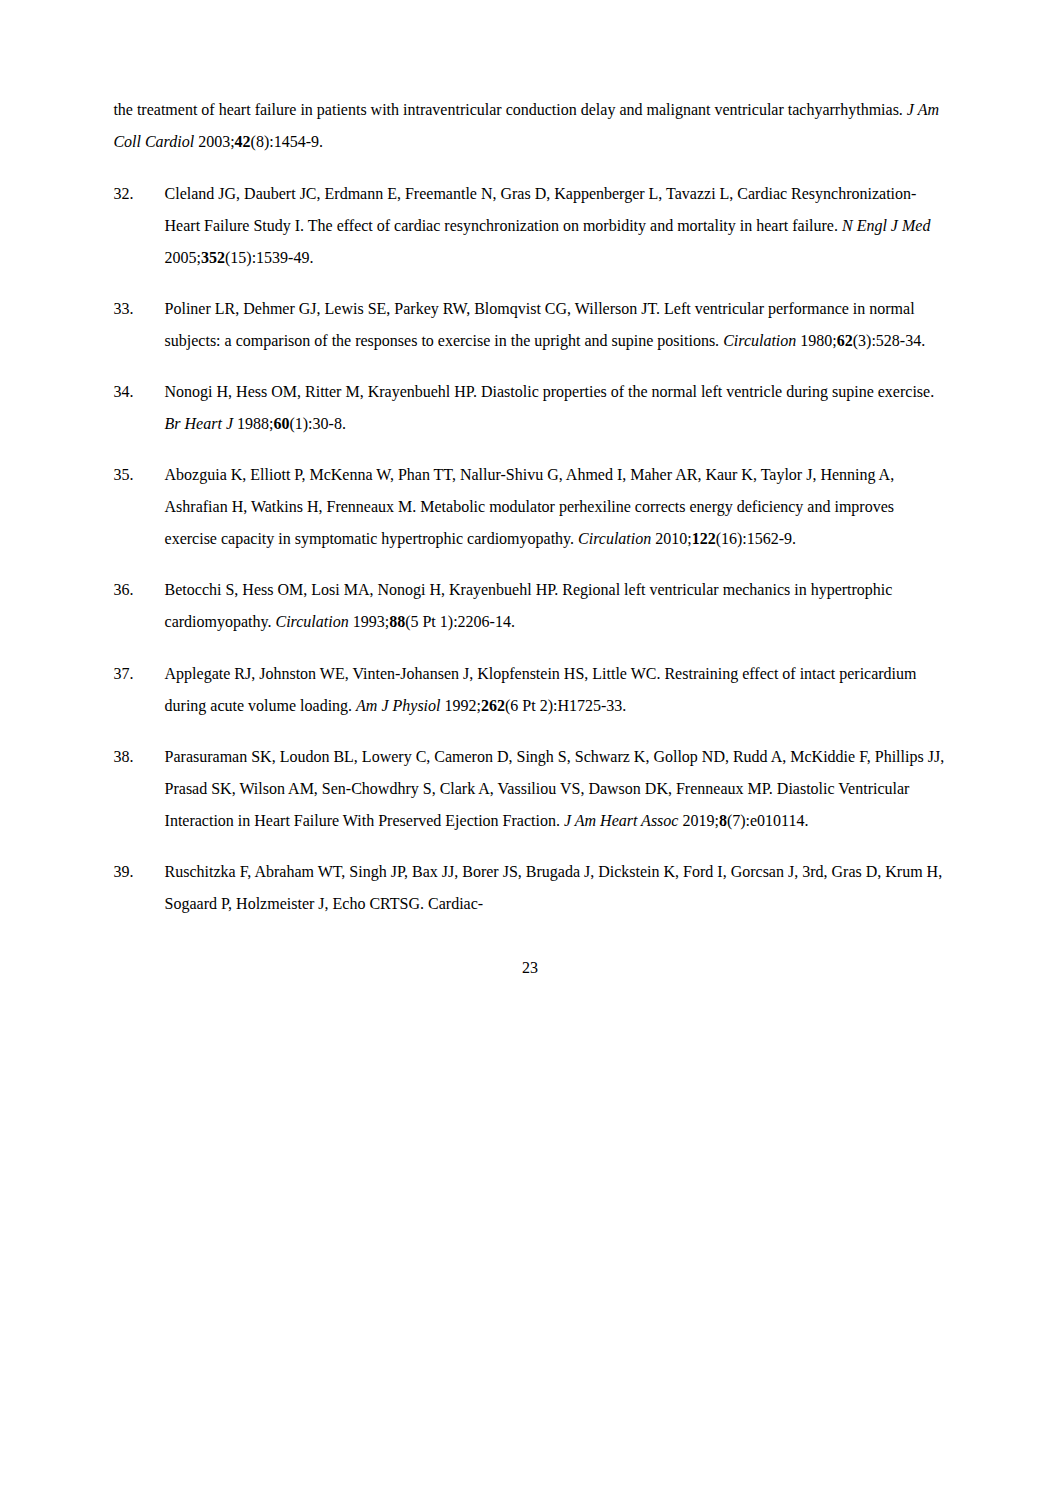the treatment of heart failure in patients with intraventricular conduction delay and malignant ventricular tachyarrhythmias. J Am Coll Cardiol 2003;42(8):1454-9.
32. Cleland JG, Daubert JC, Erdmann E, Freemantle N, Gras D, Kappenberger L, Tavazzi L, Cardiac Resynchronization-Heart Failure Study I. The effect of cardiac resynchronization on morbidity and mortality in heart failure. N Engl J Med 2005;352(15):1539-49.
33. Poliner LR, Dehmer GJ, Lewis SE, Parkey RW, Blomqvist CG, Willerson JT. Left ventricular performance in normal subjects: a comparison of the responses to exercise in the upright and supine positions. Circulation 1980;62(3):528-34.
34. Nonogi H, Hess OM, Ritter M, Krayenbuehl HP. Diastolic properties of the normal left ventricle during supine exercise. Br Heart J 1988;60(1):30-8.
35. Abozguia K, Elliott P, McKenna W, Phan TT, Nallur-Shivu G, Ahmed I, Maher AR, Kaur K, Taylor J, Henning A, Ashrafian H, Watkins H, Frenneaux M. Metabolic modulator perhexiline corrects energy deficiency and improves exercise capacity in symptomatic hypertrophic cardiomyopathy. Circulation 2010;122(16):1562-9.
36. Betocchi S, Hess OM, Losi MA, Nonogi H, Krayenbuehl HP. Regional left ventricular mechanics in hypertrophic cardiomyopathy. Circulation 1993;88(5 Pt 1):2206-14.
37. Applegate RJ, Johnston WE, Vinten-Johansen J, Klopfenstein HS, Little WC. Restraining effect of intact pericardium during acute volume loading. Am J Physiol 1992;262(6 Pt 2):H1725-33.
38. Parasuraman SK, Loudon BL, Lowery C, Cameron D, Singh S, Schwarz K, Gollop ND, Rudd A, McKiddie F, Phillips JJ, Prasad SK, Wilson AM, Sen-Chowdhry S, Clark A, Vassiliou VS, Dawson DK, Frenneaux MP. Diastolic Ventricular Interaction in Heart Failure With Preserved Ejection Fraction. J Am Heart Assoc 2019;8(7):e010114.
39. Ruschitzka F, Abraham WT, Singh JP, Bax JJ, Borer JS, Brugada J, Dickstein K, Ford I, Gorcsan J, 3rd, Gras D, Krum H, Sogaard P, Holzmeister J, Echo CRTSG. Cardiac-
23